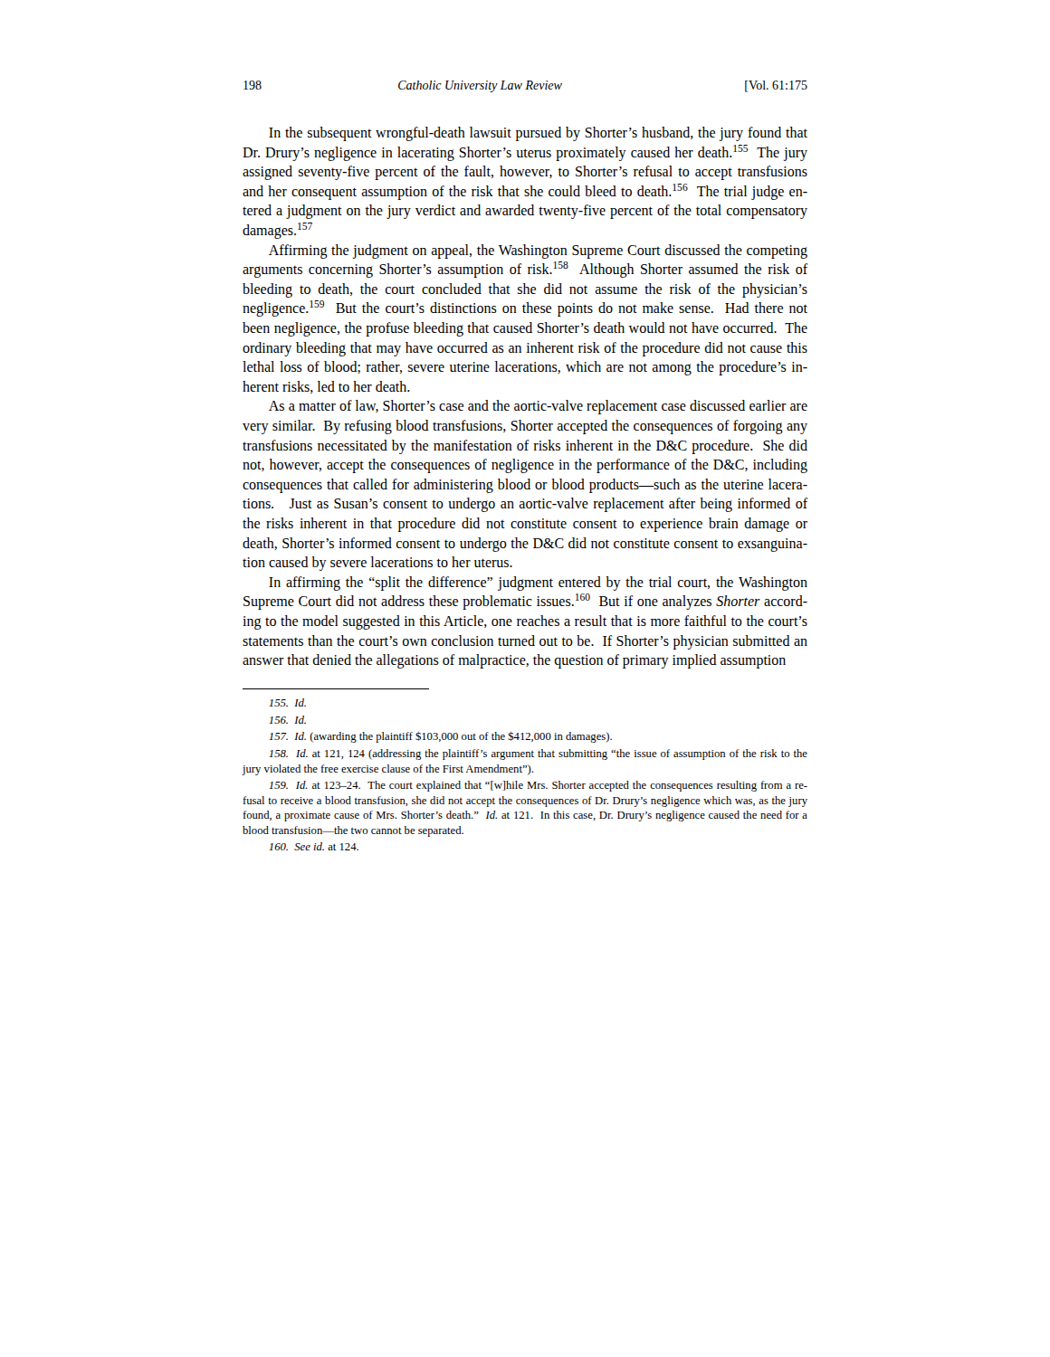198
Catholic University Law Review
[Vol. 61:175
In the subsequent wrongful-death lawsuit pursued by Shorter’s husband, the jury found that Dr. Drury’s negligence in lacerating Shorter’s uterus proximately caused her death.155 The jury assigned seventy-five percent of the fault, however, to Shorter’s refusal to accept transfusions and her consequent assumption of the risk that she could bleed to death.156 The trial judge entered a judgment on the jury verdict and awarded twenty-five percent of the total compensatory damages.157
Affirming the judgment on appeal, the Washington Supreme Court discussed the competing arguments concerning Shorter’s assumption of risk.158 Although Shorter assumed the risk of bleeding to death, the court concluded that she did not assume the risk of the physician’s negligence.159 But the court’s distinctions on these points do not make sense. Had there not been negligence, the profuse bleeding that caused Shorter’s death would not have occurred. The ordinary bleeding that may have occurred as an inherent risk of the procedure did not cause this lethal loss of blood; rather, severe uterine lacerations, which are not among the procedure’s inherent risks, led to her death.
As a matter of law, Shorter’s case and the aortic-valve replacement case discussed earlier are very similar. By refusing blood transfusions, Shorter accepted the consequences of forgoing any transfusions necessitated by the manifestation of risks inherent in the D&C procedure. She did not, however, accept the consequences of negligence in the performance of the D&C, including consequences that called for administering blood or blood products—such as the uterine lacerations. Just as Susan’s consent to undergo an aortic-valve replacement after being informed of the risks inherent in that procedure did not constitute consent to experience brain damage or death, Shorter’s informed consent to undergo the D&C did not constitute consent to exsanguination caused by severe lacerations to her uterus.
In affirming the “split the difference” judgment entered by the trial court, the Washington Supreme Court did not address these problematic issues.160 But if one analyzes Shorter according to the model suggested in this Article, one reaches a result that is more faithful to the court’s statements than the court’s own conclusion turned out to be. If Shorter’s physician submitted an answer that denied the allegations of malpractice, the question of primary implied assumption
155. Id.
156. Id.
157. Id. (awarding the plaintiff $103,000 out of the $412,000 in damages).
158. Id. at 121, 124 (addressing the plaintiff’s argument that submitting “the issue of assumption of the risk to the jury violated the free exercise clause of the First Amendment”).
159. Id. at 123–24. The court explained that “[w]hile Mrs. Shorter accepted the consequences resulting from a refusal to receive a blood transfusion, she did not accept the consequences of Dr. Drury’s negligence which was, as the jury found, a proximate cause of Mrs. Shorter’s death.” Id. at 121. In this case, Dr. Drury’s negligence caused the need for a blood transfusion—the two cannot be separated.
160. See id. at 124.